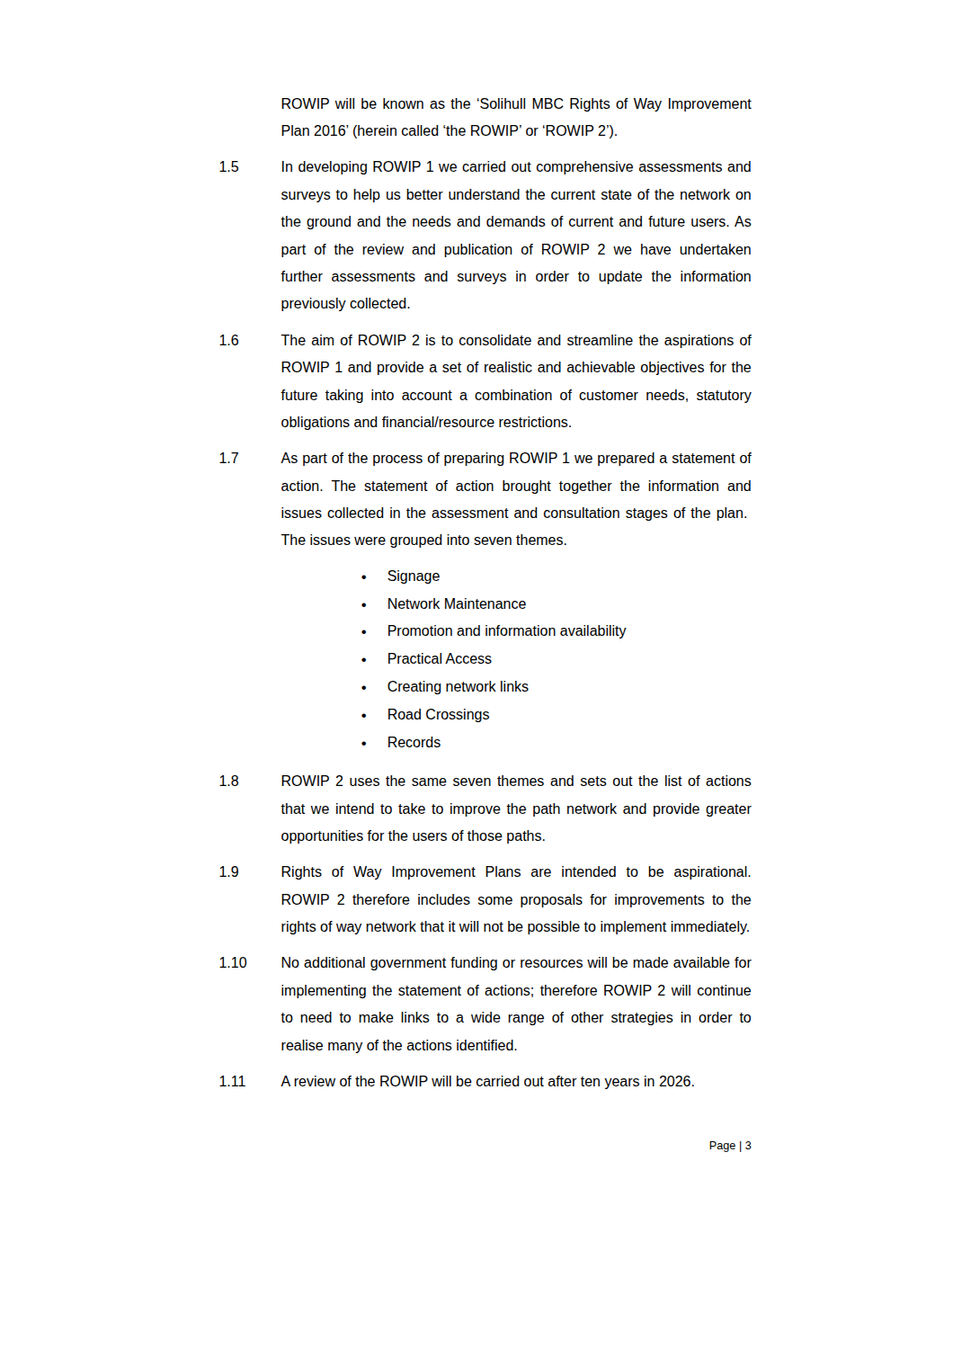ROWIP will be known as the ‘Solihull MBC Rights of Way Improvement Plan 2016’ (herein called ‘the ROWIP’ or ‘ROWIP 2’).
1.5
In developing ROWIP 1 we carried out comprehensive assessments and surveys to help us better understand the current state of the network on the ground and the needs and demands of current and future users. As part of the review and publication of ROWIP 2 we have undertaken further assessments and surveys in order to update the information previously collected.
1.6
The aim of ROWIP 2 is to consolidate and streamline the aspirations of ROWIP 1 and provide a set of realistic and achievable objectives for the future taking into account a combination of customer needs, statutory obligations and financial/resource restrictions.
1.7
As part of the process of preparing ROWIP 1 we prepared a statement of action. The statement of action brought together the information and issues collected in the assessment and consultation stages of the plan. The issues were grouped into seven themes.
Signage
Network Maintenance
Promotion and information availability
Practical Access
Creating network links
Road Crossings
Records
1.8
ROWIP 2 uses the same seven themes and sets out the list of actions that we intend to take to improve the path network and provide greater opportunities for the users of those paths.
1.9
Rights of Way Improvement Plans are intended to be aspirational. ROWIP 2 therefore includes some proposals for improvements to the rights of way network that it will not be possible to implement immediately.
1.10
No additional government funding or resources will be made available for implementing the statement of actions; therefore ROWIP 2 will continue to need to make links to a wide range of other strategies in order to realise many of the actions identified.
1.11
A review of the ROWIP will be carried out after ten years in 2026.
Page | 3